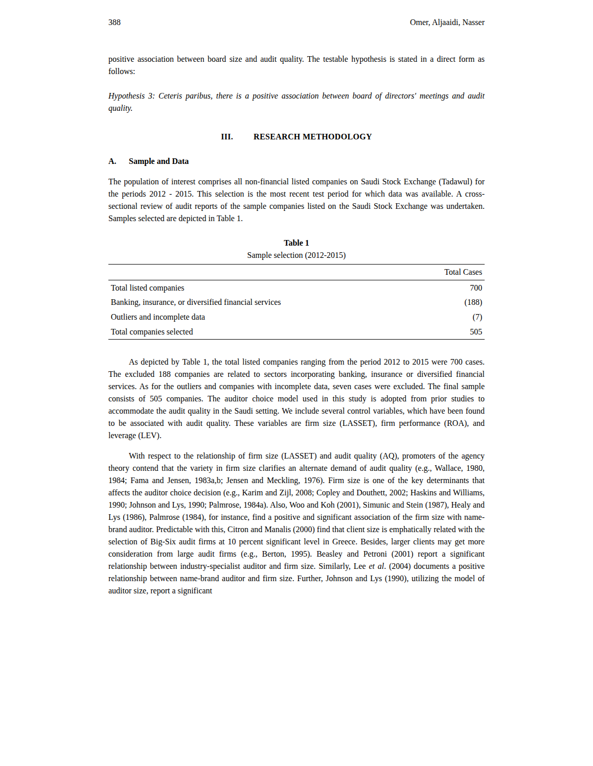388 Omer, Aljaaidi, Nasser
positive association between board size and audit quality. The testable hypothesis is stated in a direct form as follows:
Hypothesis 3: Ceteris paribus, there is a positive association between board of directors' meetings and audit quality.
III. RESEARCH METHODOLOGY
A. Sample and Data
The population of interest comprises all non-financial listed companies on Saudi Stock Exchange (Tadawul) for the periods 2012 - 2015. This selection is the most recent test period for which data was available. A cross-sectional review of audit reports of the sample companies listed on the Saudi Stock Exchange was undertaken. Samples selected are depicted in Table 1.
Table 1
Sample selection (2012-2015)
| | Total Cases |
| --- | --- |
| Total listed companies | 700 |
| Banking, insurance, or diversified financial services | (188) |
| Outliers and incomplete data | (7) |
| Total companies selected | 505 |
As depicted by Table 1, the total listed companies ranging from the period 2012 to 2015 were 700 cases. The excluded 188 companies are related to sectors incorporating banking, insurance or diversified financial services. As for the outliers and companies with incomplete data, seven cases were excluded. The final sample consists of 505 companies. The auditor choice model used in this study is adopted from prior studies to accommodate the audit quality in the Saudi setting. We include several control variables, which have been found to be associated with audit quality. These variables are firm size (LASSET), firm performance (ROA), and leverage (LEV).
With respect to the relationship of firm size (LASSET) and audit quality (AQ), promoters of the agency theory contend that the variety in firm size clarifies an alternate demand of audit quality (e.g., Wallace, 1980, 1984; Fama and Jensen, 1983a,b; Jensen and Meckling, 1976). Firm size is one of the key determinants that affects the auditor choice decision (e.g., Karim and Zijl, 2008; Copley and Douthett, 2002; Haskins and Williams, 1990; Johnson and Lys, 1990; Palmrose, 1984a). Also, Woo and Koh (2001), Simunic and Stein (1987), Healy and Lys (1986), Palmrose (1984), for instance, find a positive and significant association of the firm size with name-brand auditor. Predictable with this, Citron and Manalis (2000) find that client size is emphatically related with the selection of Big-Six audit firms at 10 percent significant level in Greece. Besides, larger clients may get more consideration from large audit firms (e.g., Berton, 1995). Beasley and Petroni (2001) report a significant relationship between industry-specialist auditor and firm size. Similarly, Lee et al. (2004) documents a positive relationship between name-brand auditor and firm size. Further, Johnson and Lys (1990), utilizing the model of auditor size, report a significant